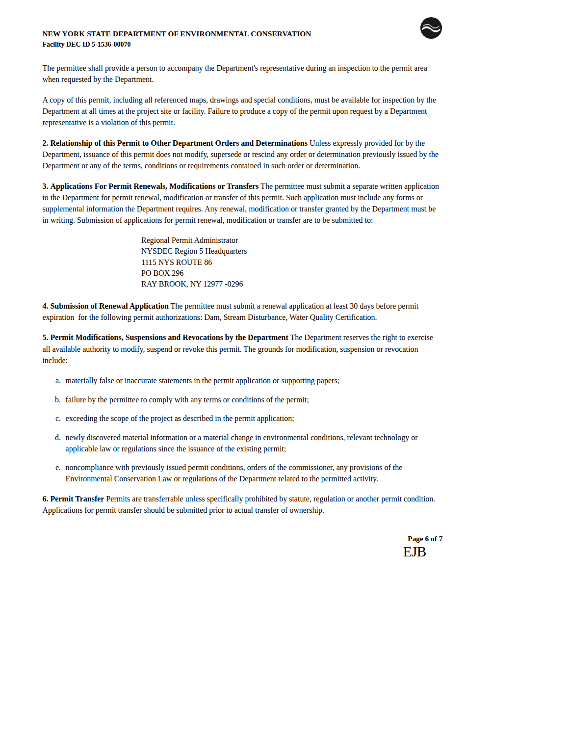NEW YORK STATE DEPARTMENT OF ENVIRONMENTAL CONSERVATION
Facility DEC ID 5-1536-00070
The permittee shall provide a person to accompany the Department's representative during an inspection to the permit area when requested by the Department.
A copy of this permit, including all referenced maps, drawings and special conditions, must be available for inspection by the Department at all times at the project site or facility. Failure to produce a copy of the permit upon request by a Department representative is a violation of this permit.
2. Relationship of this Permit to Other Department Orders and Determinations Unless expressly provided for by the Department, issuance of this permit does not modify, supersede or rescind any order or determination previously issued by the Department or any of the terms, conditions or requirements contained in such order or determination.
3. Applications For Permit Renewals, Modifications or Transfers The permittee must submit a separate written application to the Department for permit renewal, modification or transfer of this permit. Such application must include any forms or supplemental information the Department requires. Any renewal, modification or transfer granted by the Department must be in writing. Submission of applications for permit renewal, modification or transfer are to be submitted to:
Regional Permit Administrator
NYSDEC Region 5 Headquarters
1115 NYS ROUTE 86
PO BOX 296
RAY BROOK, NY 12977 -0296
4. Submission of Renewal Application The permittee must submit a renewal application at least 30 days before permit expiration for the following permit authorizations: Dam, Stream Disturbance, Water Quality Certification.
5. Permit Modifications, Suspensions and Revocations by the Department The Department reserves the right to exercise all available authority to modify, suspend or revoke this permit. The grounds for modification, suspension or revocation include:
materially false or inaccurate statements in the permit application or supporting papers;
failure by the permittee to comply with any terms or conditions of the permit;
exceeding the scope of the project as described in the permit application;
newly discovered material information or a material change in environmental conditions, relevant technology or applicable law or regulations since the issuance of the existing permit;
noncompliance with previously issued permit conditions, orders of the commissioner, any provisions of the Environmental Conservation Law or regulations of the Department related to the permitted activity.
6. Permit Transfer Permits are transferrable unless specifically prohibited by statute, regulation or another permit condition. Applications for permit transfer should be submitted prior to actual transfer of ownership.
Page 6 of 7
EJB